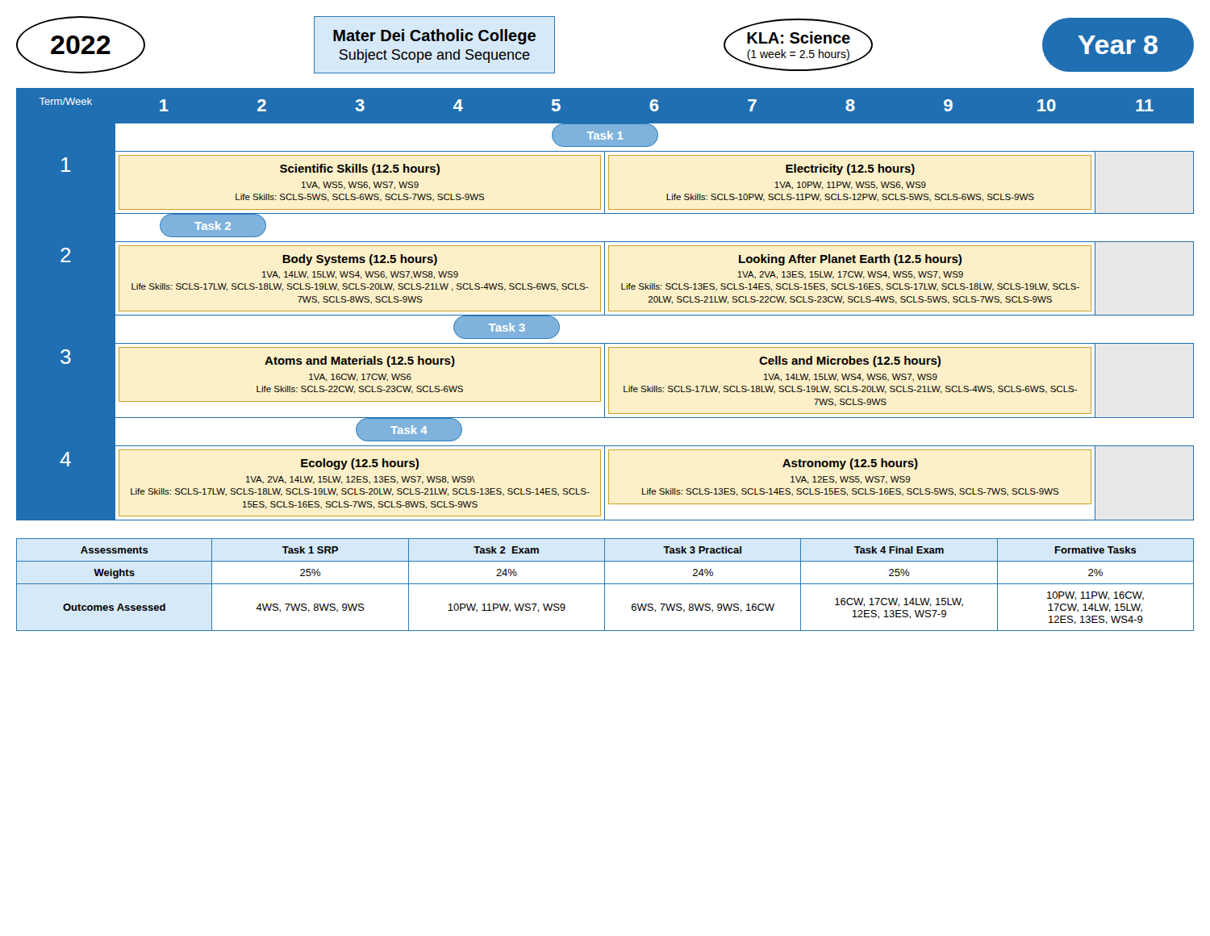2022
Mater Dei Catholic College
Subject Scope and Sequence
KLA: Science
(1 week = 2.5 hours)
Year 8
| Term/Week | 1 | 2 | 3 | 4 | 5 | 6 | 7 | 8 | 9 | 10 | 11 |
| --- | --- | --- | --- | --- | --- | --- | --- | --- | --- | --- | --- |
| | | Task 1 | | |
| 1 | Scientific Skills (12.5 hours) 1VA, WS5, WS6, WS7, WS9 Life Skills: SCLS-5WS, SCLS-6WS, SCLS-7WS, SCLS-9WS | Electricity (12.5 hours) 1VA, 10PW, 11PW, WS5, WS6, WS9 Life Skills: SCLS-10PW, SCLS-11PW, SCLS-12PW, SCLS-5WS, SCLS-6WS, SCLS-9WS | |
| | Task 2 | | |
| 2 | Body Systems (12.5 hours) 1VA, 14LW, 15LW, WS4, WS6, WS7,WS8, WS9 Life Skills: SCLS-17LW, SCLS-18LW, SCLS-19LW, SCLS-20LW, SCLS-21LW , SCLS-4WS, SCLS-6WS, SCLS-7WS, SCLS-8WS, SCLS-9WS | Looking After Planet Earth (12.5 hours) 1VA, 2VA, 13ES, 15LW, 17CW, WS4, WS5, WS7, WS9 Life Skills: SCLS-13ES, SCLS-14ES, SCLS-15ES, SCLS-16ES, SCLS-17LW, SCLS-18LW, SCLS-19LW, SCLS-20LW, SCLS-21LW, SCLS-22CW, SCLS-23CW, SCLS-4WS, SCLS-5WS, SCLS-7WS, SCLS-9WS | |
| | | Task 3 | | |
| 3 | Atoms and Materials (12.5 hours) 1VA, 16CW, 17CW, WS6 Life Skills: SCLS-22CW, SCLS-23CW, SCLS-6WS | Cells and Microbes (12.5 hours) 1VA, 14LW, 15LW, WS4, WS6, WS7, WS9 Life Skills: SCLS-17LW, SCLS-18LW, SCLS-19LW, SCLS-20LW, SCLS-21LW, SCLS-4WS, SCLS-6WS, SCLS-7WS, SCLS-9WS | |
| | | Task 4 | | |
| 4 | Ecology (12.5 hours) 1VA, 2VA, 14LW, 15LW, 12ES, 13ES, WS7, WS8, WS9\ Life Skills: SCLS-17LW, SCLS-18LW, SCLS-19LW, SCLS-20LW, SCLS-21LW, SCLS-13ES, SCLS-14ES, SCLS-15ES, SCLS-16ES, SCLS-7WS, SCLS-8WS, SCLS-9WS | Astronomy (12.5 hours) 1VA, 12ES, WS5, WS7, WS9 Life Skills: SCLS-13ES, SCLS-14ES, SCLS-15ES, SCLS-16ES, SCLS-5WS, SCLS-7WS, SCLS-9WS | |
| Assessments | Task 1 SRP | Task 2 Exam | Task 3 Practical | Task 4 Final Exam | Formative Tasks |
| --- | --- | --- | --- | --- | --- |
| Weights | 25% | 24% | 24% | 25% | 2% |
| Outcomes Assessed | 4WS, 7WS, 8WS, 9WS | 10PW, 11PW, WS7, WS9 | 6WS, 7WS, 8WS, 9WS, 16CW | 16CW, 17CW, 14LW, 15LW, 12ES, 13ES, WS7-9 | 10PW, 11PW, 16CW, 17CW, 14LW, 15LW, 12ES, 13ES, WS4-9 |